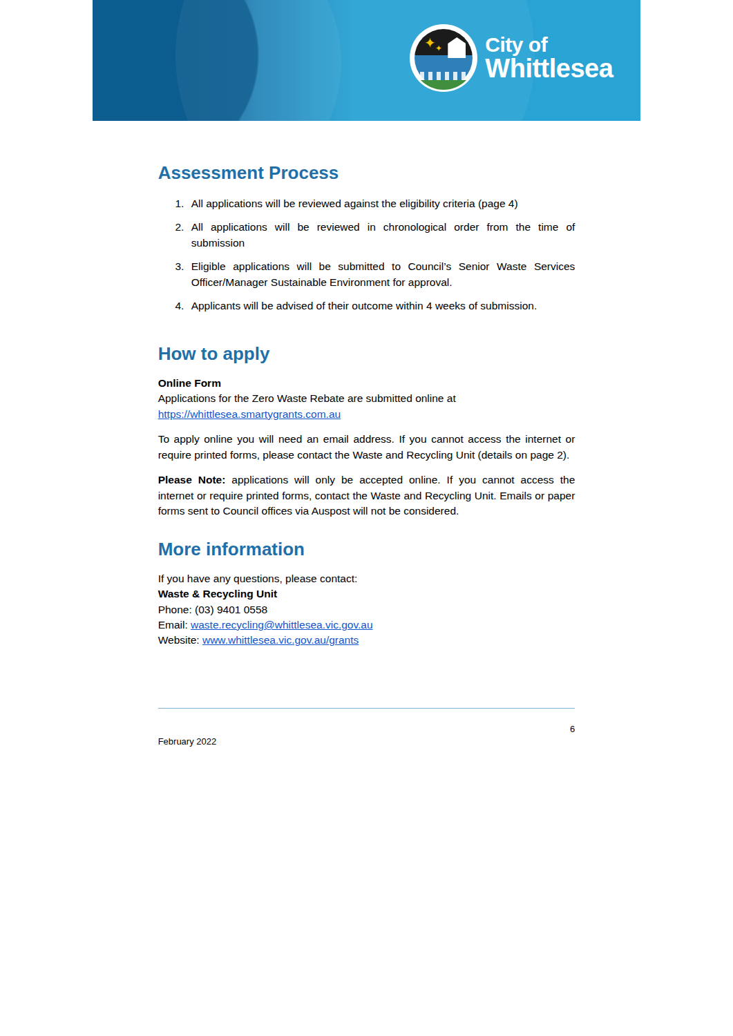✦
✦
City of Whittlesea
Assessment Process
All applications will be reviewed against the eligibility criteria (page 4)
All applications will be reviewed in chronological order from the time of submission
Eligible applications will be submitted to Council’s Senior Waste Services Officer/Manager Sustainable Environment for approval.
Applicants will be advised of their outcome within 4 weeks of submission.
How to apply
Online Form
Applications for the Zero Waste Rebate are submitted online at https://whittlesea.smartygrants.com.au
To apply online you will need an email address. If you cannot access the internet or require printed forms, please contact the Waste and Recycling Unit (details on page 2).
Please Note: applications will only be accepted online. If you cannot access the internet or require printed forms, contact the Waste and Recycling Unit. Emails or paper forms sent to Council offices via Auspost will not be considered.
More information
If you have any questions, please contact:
Waste & Recycling Unit
Phone: (03) 9401 0558
Email: waste.recycling@whittlesea.vic.gov.au
Website: www.whittlesea.vic.gov.au/grants
February 2022
6